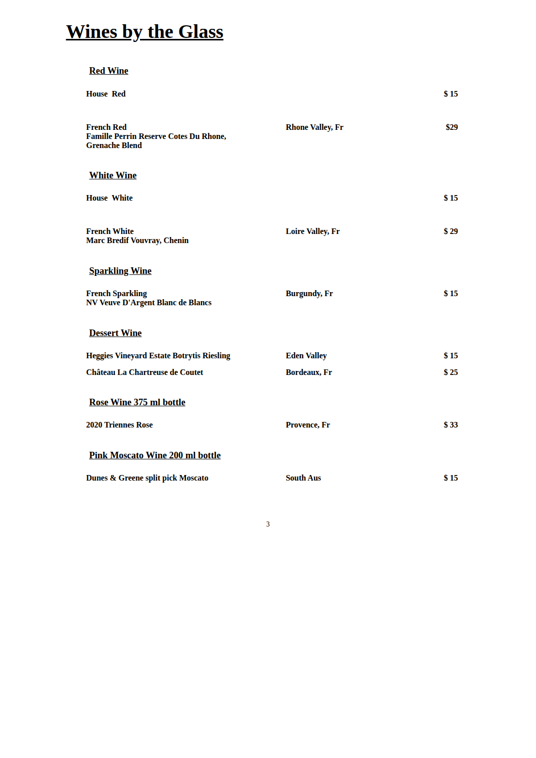Wines by the Glass
Red Wine
| House Red | | $ 15 |
| French Red Famille Perrin Reserve Cotes Du Rhone, Grenache Blend | Rhone Valley, Fr | $29 |
White Wine
| House White | | $ 15 |
| French White Marc Bredif Vouvray, Chenin | Loire Valley, Fr | $ 29 |
Sparkling Wine
| French Sparkling NV Veuve D'Argent Blanc de Blancs | Burgundy, Fr | $ 15 |
Dessert Wine
| Heggies Vineyard Estate Botrytis Riesling | Eden Valley | $ 15 |
| Château La Chartreuse de Coutet | Bordeaux, Fr | $ 25 |
Rose Wine 375 ml bottle
| 2020 Triennes Rose | Provence, Fr | $ 33 |
Pink Moscato Wine 200 ml bottle
| Dunes & Greene split pick Moscato | South Aus | $ 15 |
3